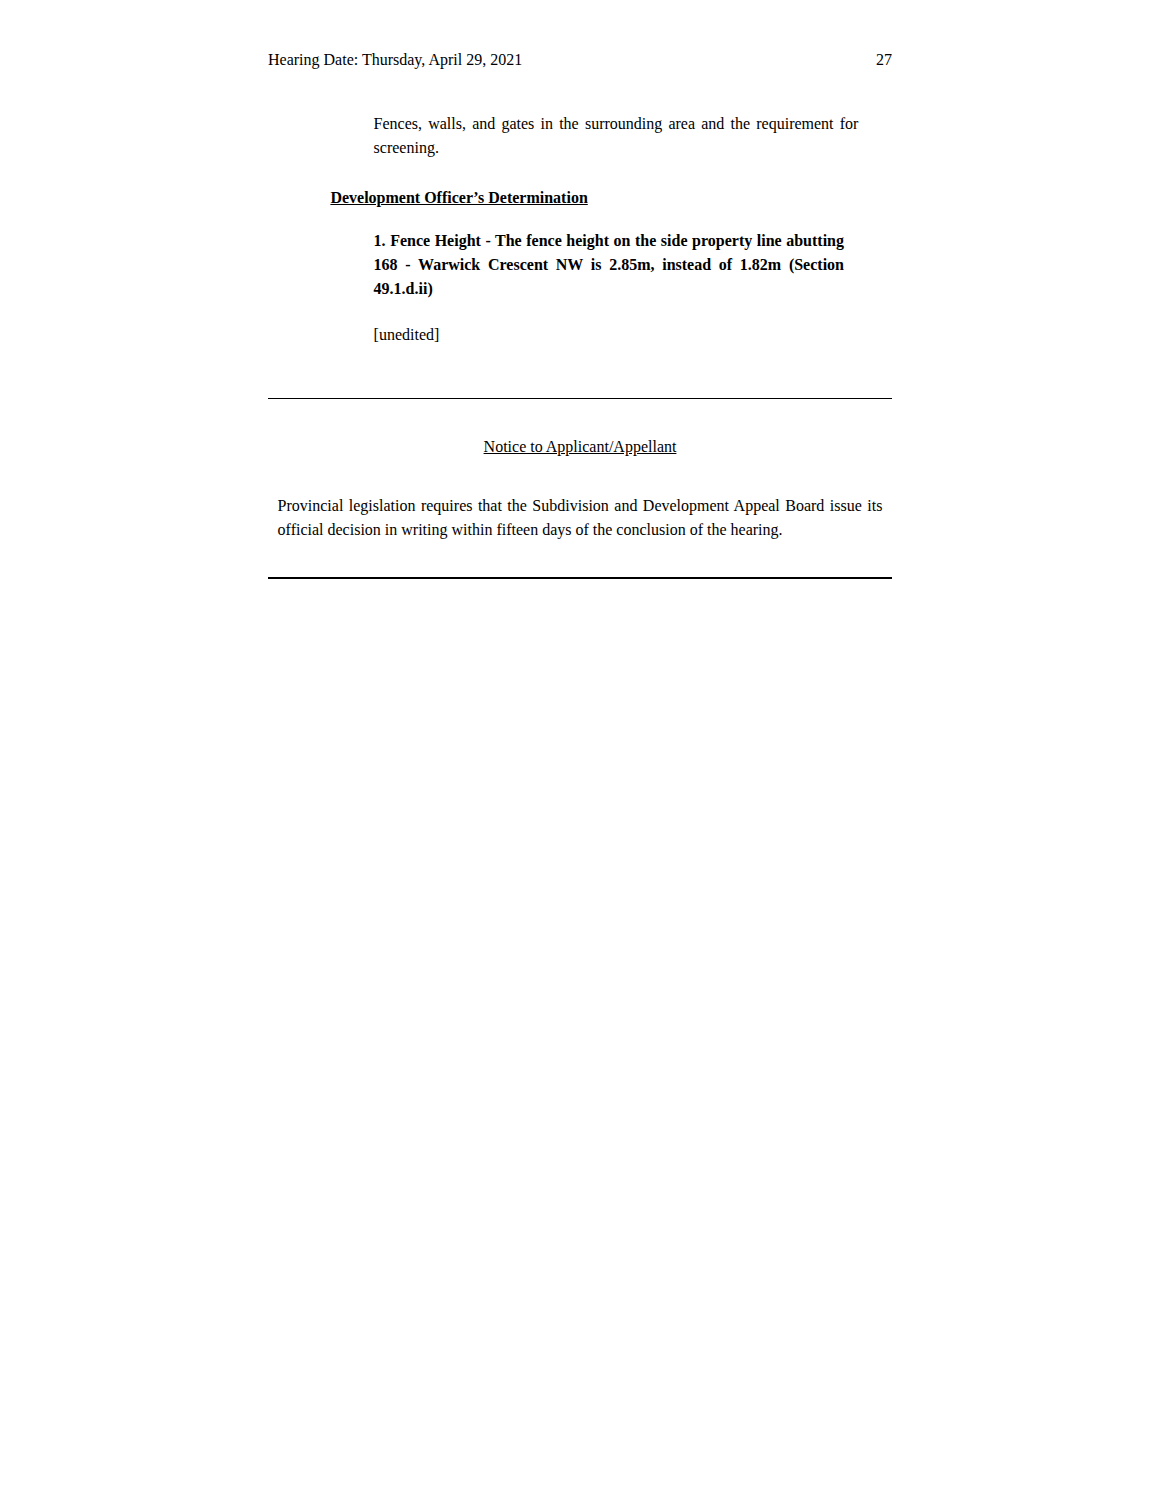Hearing Date: Thursday, April 29, 2021
27
Fences, walls, and gates in the surrounding area and the requirement for screening.
Development Officer’s Determination
1. Fence Height - The fence height on the side property line abutting 168 - Warwick Crescent NW is 2.85m, instead of 1.82m (Section 49.1.d.ii)
[unedited]
Notice to Applicant/Appellant
Provincial legislation requires that the Subdivision and Development Appeal Board issue its official decision in writing within fifteen days of the conclusion of the hearing.